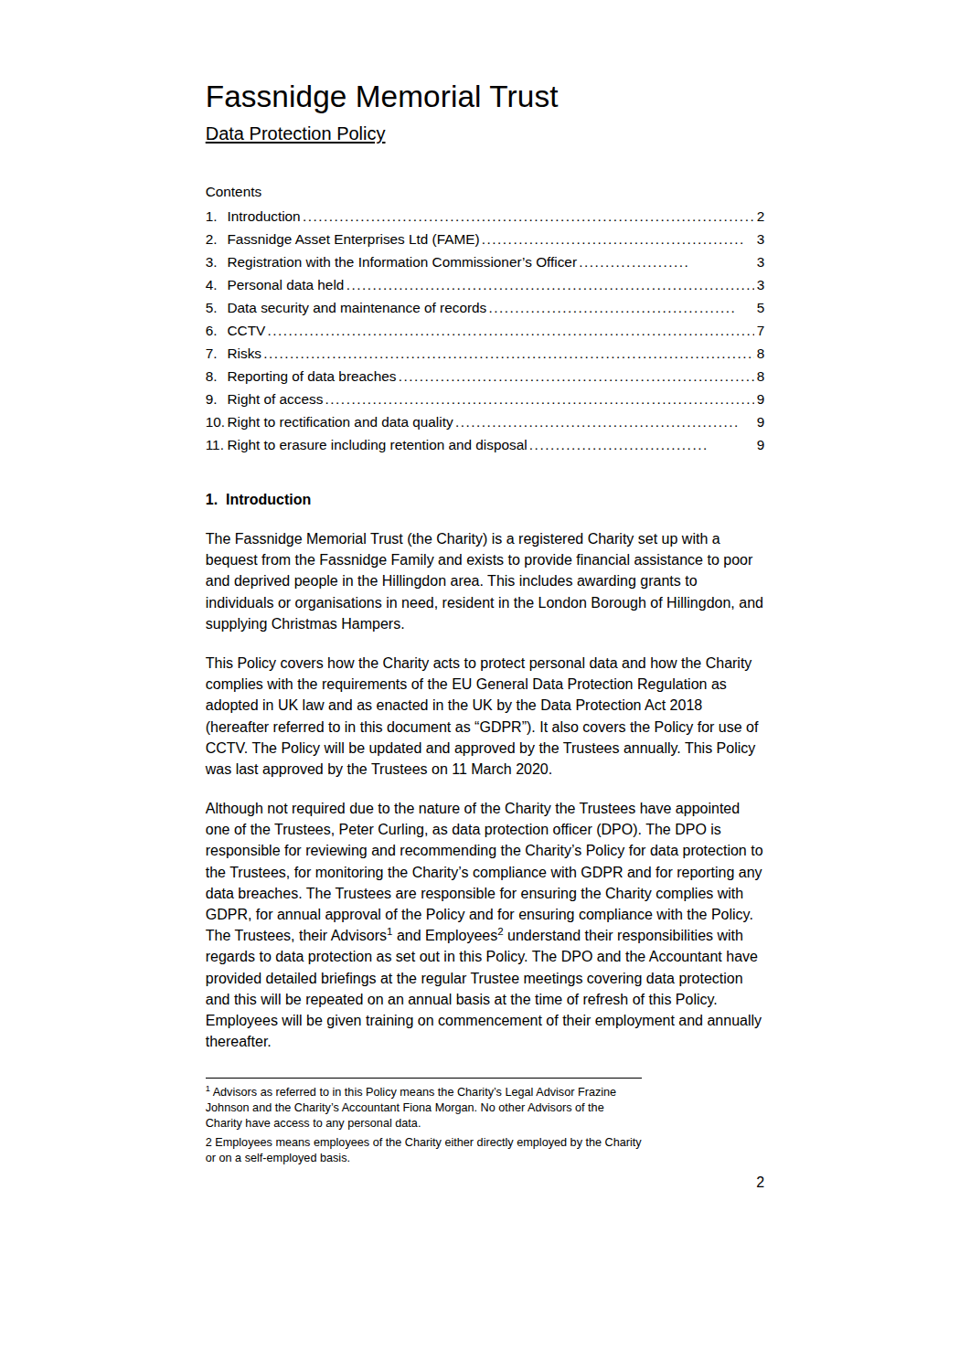Fassnidge Memorial Trust
Data Protection Policy
Contents
1. Introduction.................................................................................................. 2
2. Fassnidge Asset Enterprises Ltd (FAME).................................................. 3
3. Registration with the Information Commissioner’s Officer..................... 3
4. Personal data held.................................................................................. 3
5. Data security and maintenance of records............................................... 5
6. CCTV......................................................................................................... 7
7. Risks.......................................................................................................... 8
8. Reporting of data breaches....................................................................... 8
9. Right of access......................................................................................... 9
10. Right to rectification and data quality...................................................... 9
11. Right to erasure including retention and disposal.................................. 9
1. Introduction
The Fassnidge Memorial Trust (the Charity) is a registered Charity set up with a bequest from the Fassnidge Family and exists to provide financial assistance to poor and deprived people in the Hillingdon area. This includes awarding grants to individuals or organisations in need, resident in the London Borough of Hillingdon, and supplying Christmas Hampers.
This Policy covers how the Charity acts to protect personal data and how the Charity complies with the requirements of the EU General Data Protection Regulation as adopted in UK law and as enacted in the UK by the Data Protection Act 2018 (hereafter referred to in this document as “GDPR”). It also covers the Policy for use of CCTV. The Policy will be updated and approved by the Trustees annually. This Policy was last approved by the Trustees on 11 March 2020.
Although not required due to the nature of the Charity the Trustees have appointed one of the Trustees, Peter Curling, as data protection officer (DPO). The DPO is responsible for reviewing and recommending the Charity’s Policy for data protection to the Trustees, for monitoring the Charity’s compliance with GDPR and for reporting any data breaches. The Trustees are responsible for ensuring the Charity complies with GDPR, for annual approval of the Policy and for ensuring compliance with the Policy. The Trustees, their Advisors1 and Employees2 understand their responsibilities with regards to data protection as set out in this Policy. The DPO and the Accountant have provided detailed briefings at the regular Trustee meetings covering data protection and this will be repeated on an annual basis at the time of refresh of this Policy. Employees will be given training on commencement of their employment and annually thereafter.
1 Advisors as referred to in this Policy means the Charity’s Legal Advisor Frazine Johnson and the Charity’s Accountant Fiona Morgan. No other Advisors of the Charity have access to any personal data.
2 Employees means employees of the Charity either directly employed by the Charity or on a self-employed basis.
2